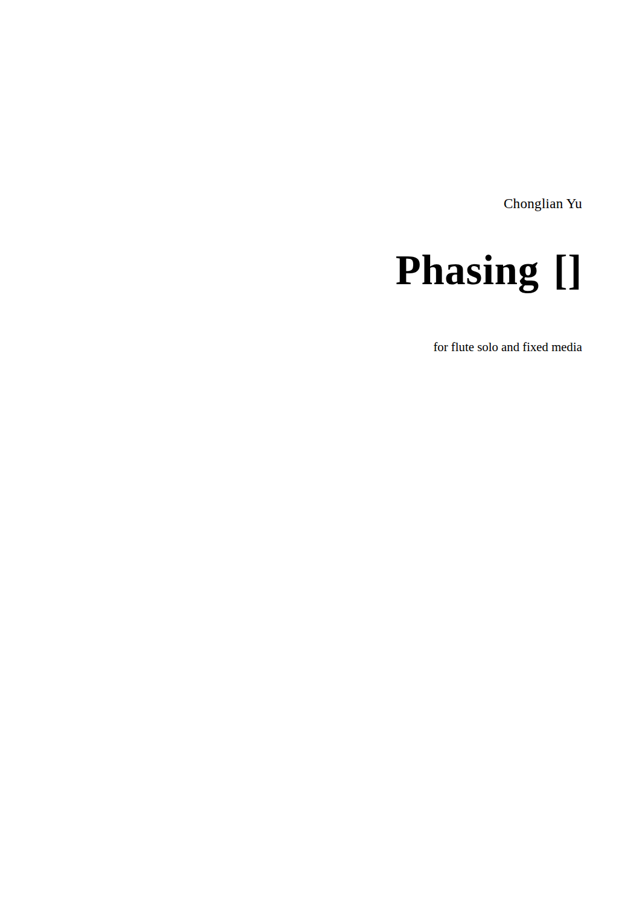Chonglian Yu
Phasing[]
for flute solo and fixed media